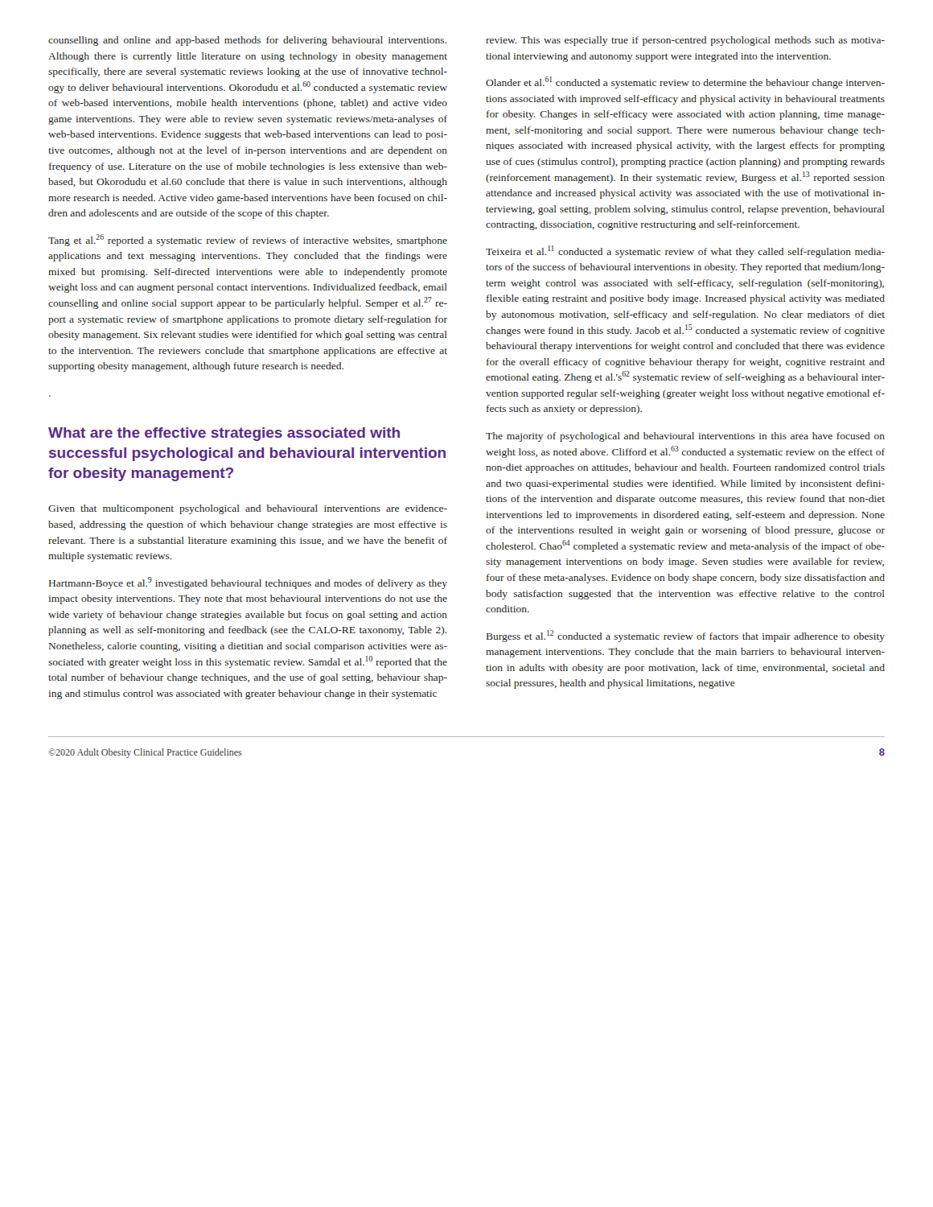counselling and online and app-based methods for delivering behavioural interventions. Although there is currently little literature on using technology in obesity management specifically, there are several systematic reviews looking at the use of innovative technology to deliver behavioural interventions. Okorodudu et al.60 conducted a systematic review of web-based interventions, mobile health interventions (phone, tablet) and active video game interventions. They were able to review seven systematic reviews/meta-analyses of web-based interventions. Evidence suggests that web-based interventions can lead to positive outcomes, although not at the level of in-person interventions and are dependent on frequency of use. Literature on the use of mobile technologies is less extensive than web-based, but Okorodudu et al.60 conclude that there is value in such interventions, although more research is needed. Active video game-based interventions have been focused on children and adolescents and are outside of the scope of this chapter.
Tang et al.26 reported a systematic review of reviews of interactive websites, smartphone applications and text messaging interventions. They concluded that the findings were mixed but promising. Self-directed interventions were able to independently promote weight loss and can augment personal contact interventions. Individualized feedback, email counselling and online social support appear to be particularly helpful. Semper et al.27 report a systematic review of smartphone applications to promote dietary self-regulation for obesity management. Six relevant studies were identified for which goal setting was central to the intervention. The reviewers conclude that smartphone applications are effective at supporting obesity management, although future research is needed.
.
What are the effective strategies associated with successful psychological and behavioural intervention for obesity management?
Given that multicomponent psychological and behavioural interventions are evidence-based, addressing the question of which behaviour change strategies are most effective is relevant. There is a substantial literature examining this issue, and we have the benefit of multiple systematic reviews.
Hartmann-Boyce et al.9 investigated behavioural techniques and modes of delivery as they impact obesity interventions. They note that most behavioural interventions do not use the wide variety of behaviour change strategies available but focus on goal setting and action planning as well as self-monitoring and feedback (see the CALO-RE taxonomy, Table 2). Nonetheless, calorie counting, visiting a dietitian and social comparison activities were associated with greater weight loss in this systematic review. Samdal et al.10 reported that the total number of behaviour change techniques, and the use of goal setting, behaviour shaping and stimulus control was associated with greater behaviour change in their systematic
review. This was especially true if person-centred psychological methods such as motivational interviewing and autonomy support were integrated into the intervention.
Olander et al.61 conducted a systematic review to determine the behaviour change interventions associated with improved self-efficacy and physical activity in behavioural treatments for obesity. Changes in self-efficacy were associated with action planning, time management, self-monitoring and social support. There were numerous behaviour change techniques associated with increased physical activity, with the largest effects for prompting use of cues (stimulus control), prompting practice (action planning) and prompting rewards (reinforcement management). In their systematic review, Burgess et al.13 reported session attendance and increased physical activity was associated with the use of motivational interviewing, goal setting, problem solving, stimulus control, relapse prevention, behavioural contracting, dissociation, cognitive restructuring and self-reinforcement.
Teixeira et al.11 conducted a systematic review of what they called self-regulation mediators of the success of behavioural interventions in obesity. They reported that medium/long-term weight control was associated with self-efficacy, self-regulation (self-monitoring), flexible eating restraint and positive body image. Increased physical activity was mediated by autonomous motivation, self-efficacy and self-regulation. No clear mediators of diet changes were found in this study. Jacob et al.15 conducted a systematic review of cognitive behavioural therapy interventions for weight control and concluded that there was evidence for the overall efficacy of cognitive behaviour therapy for weight, cognitive restraint and emotional eating. Zheng et al.'s62 systematic review of self-weighing as a behavioural intervention supported regular self-weighing (greater weight loss without negative emotional effects such as anxiety or depression).
The majority of psychological and behavioural interventions in this area have focused on weight loss, as noted above. Clifford et al.63 conducted a systematic review on the effect of non-diet approaches on attitudes, behaviour and health. Fourteen randomized control trials and two quasi-experimental studies were identified. While limited by inconsistent definitions of the intervention and disparate outcome measures, this review found that non-diet interventions led to improvements in disordered eating, self-esteem and depression. None of the interventions resulted in weight gain or worsening of blood pressure, glucose or cholesterol. Chao64 completed a systematic review and meta-analysis of the impact of obesity management interventions on body image. Seven studies were available for review, four of these meta-analyses. Evidence on body shape concern, body size dissatisfaction and body satisfaction suggested that the intervention was effective relative to the control condition.
Burgess et al.12 conducted a systematic review of factors that impair adherence to obesity management interventions. They conclude that the main barriers to behavioural intervention in adults with obesity are poor motivation, lack of time, environmental, societal and social pressures, health and physical limitations, negative
©2020 Adult Obesity Clinical Practice Guidelines 8